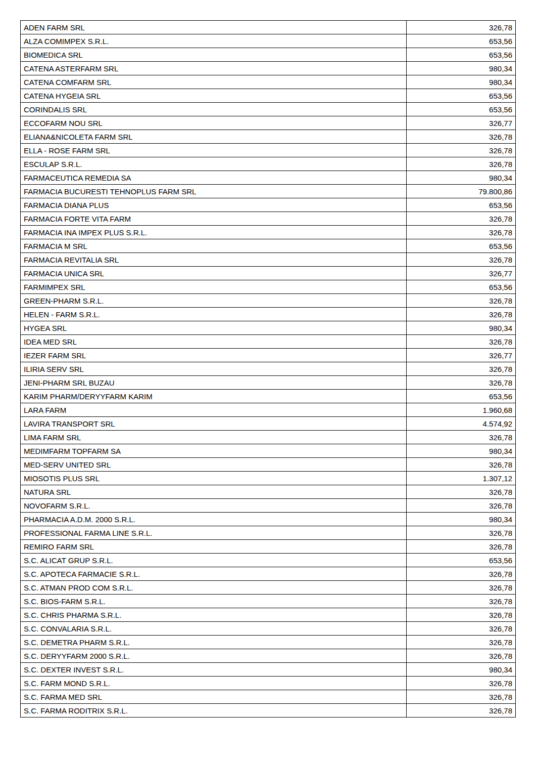| ADEN FARM SRL | 326,78 |
| ALZA COMIMPEX S.R.L. | 653,56 |
| BIOMEDICA SRL | 653,56 |
| CATENA ASTERFARM SRL | 980,34 |
| CATENA COMFARM SRL | 980,34 |
| CATENA HYGEIA SRL | 653,56 |
| CORINDALIS SRL | 653,56 |
| ECCOFARM NOU SRL | 326,77 |
| ELIANA&NICOLETA FARM SRL | 326,78 |
| ELLA - ROSE FARM SRL | 326,78 |
| ESCULAP S.R.L. | 326,78 |
| FARMACEUTICA REMEDIA SA | 980,34 |
| FARMACIA BUCURESTI TEHNOPLUS FARM SRL | 79.800,86 |
| FARMACIA DIANA PLUS | 653,56 |
| FARMACIA FORTE VITA FARM | 326,78 |
| FARMACIA INA IMPEX PLUS S.R.L. | 326,78 |
| FARMACIA M SRL | 653,56 |
| FARMACIA REVITALIA SRL | 326,78 |
| FARMACIA UNICA SRL | 326,77 |
| FARMIMPEX SRL | 653,56 |
| GREEN-PHARM S.R.L. | 326,78 |
| HELEN - FARM S.R.L. | 326,78 |
| HYGEA SRL | 980,34 |
| IDEA MED SRL | 326,78 |
| IEZER FARM SRL | 326,77 |
| ILIRIA SERV SRL | 326,78 |
| JENI-PHARM SRL BUZAU | 326,78 |
| KARIM PHARM/DERYYFARM KARIM | 653,56 |
| LARA FARM | 1.960,68 |
| LAVIRA TRANSPORT SRL | 4.574,92 |
| LIMA FARM SRL | 326,78 |
| MEDIMFARM TOPFARM SA | 980,34 |
| MED-SERV UNITED SRL | 326,78 |
| MIOSOTIS PLUS SRL | 1.307,12 |
| NATURA SRL | 326,78 |
| NOVOFARM S.R.L. | 326,78 |
| PHARMACIA A.D.M. 2000 S.R.L. | 980,34 |
| PROFESSIONAL FARMA LINE S.R.L. | 326,78 |
| REMIRO FARM SRL | 326,78 |
| S.C. ALICAT GRUP S.R.L. | 653,56 |
| S.C. APOTECA FARMACIE S.R.L. | 326,78 |
| S.C. ATMAN PROD COM S.R.L. | 326,78 |
| S.C. BIOS-FARM S.R.L. | 326,78 |
| S.C. CHRIS PHARMA S.R.L. | 326,78 |
| S.C. CONVALARIA S.R.L. | 326,78 |
| S.C. DEMETRA PHARM S.R.L. | 326,78 |
| S.C. DERYYFARM 2000 S.R.L. | 326,78 |
| S.C. DEXTER INVEST S.R.L. | 980,34 |
| S.C. FARM MOND S.R.L. | 326,78 |
| S.C. FARMA MED SRL | 326,78 |
| S.C. FARMA RODITRIX S.R.L. | 326,78 |